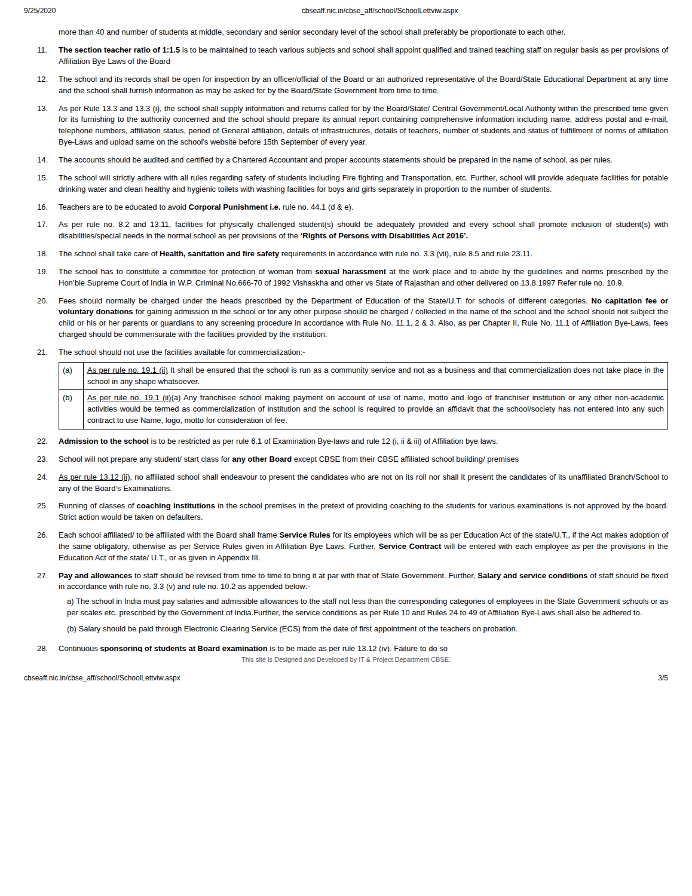9/25/2020 cbseaff.nic.in/cbse_aff/school/SchoolLettviw.aspx
more than 40 and number of students at middle, secondary and senior secondary level of the school shall preferably be proportionate to each other.
The section teacher ratio of 1:1.5 is to be maintained to teach various subjects and school shall appoint qualified and trained teaching staff on regular basis as per provisions of Affiliation Bye Laws of the Board
The school and its records shall be open for inspection by an officer/official of the Board or an authorized representative of the Board/State Educational Department at any time and the school shall furnish information as may be asked for by the Board/State Government from time to time.
As per Rule 13.3 and 13.3 (i), the school shall supply information and returns called for by the Board/State/ Central Government/Local Authority within the prescribed time given for its furnishing to the authority concerned and the school should prepare its annual report containing comprehensive information including name, address postal and e-mail, telephone numbers, affiliation status, period of General affiliation, details of infrastructures, details of teachers, number of students and status of fulfillment of norms of affiliation Bye-Laws and upload same on the school's website before 15th September of every year.
The accounts should be audited and certified by a Chartered Accountant and proper accounts statements should be prepared in the name of school, as per rules.
The school will strictly adhere with all rules regarding safety of students including Fire fighting and Transportation, etc. Further, school will provide adequate facilities for potable drinking water and clean healthy and hygienic toilets with washing facilities for boys and girls separately in proportion to the number of students.
Teachers are to be educated to avoid Corporal Punishment i.e. rule no. 44.1 (d & e).
As per rule no. 8.2 and 13.11, facilities for physically challenged student(s) should be adequately provided and every school shall promote inclusion of student(s) with disabilities/special needs in the normal school as per provisions of the ‘Rights of Persons with Disabilities Act 2016’.
The school shall take care of Health, sanitation and fire safety requirements in accordance with rule no. 3.3 (vii), rule 8.5 and rule 23.11.
The school has to constitute a committee for protection of woman from sexual harassment at the work place and to abide by the guidelines and norms prescribed by the Hon’ble Supreme Court of India in W.P. Criminal No.666-70 of 1992 Vishaskha and other vs State of Rajasthan and other delivered on 13.8.1997 Refer rule no. 10.9.
Fees should normally be charged under the heads prescribed by the Department of Education of the State/U.T. for schools of different categories. No capitation fee or voluntary donations for gaining admission in the school or for any other purpose should be charged / collected in the name of the school and the school should not subject the child or his or her parents or guardians to any screening procedure in accordance with Rule No. 11.1, 2 & 3. Also, as per Chapter II, Rule No. 11.1 of Affiliation Bye-Laws, fees charged should be commensurate with the facilities provided by the institution.
The school should not use the facilities available for commercialization:-
| (a) | As per rule no. 19.1 (ii) It shall be ensured that the school is run as a community service and not as a business and that commercialization does not take place in the school in any shape whatsoever. |
| (b) | As per rule no. 19.1 (ii) (a) Any franchisee school making payment on account of use of name, motto and logo of franchiser institution or any other non-academic activities would be termed as commercialization of institution and the school is required to provide an affidavit that the school/society has not entered into any such contract to use Name, logo, motto for consideration of fee. |
Admission to the school is to be restricted as per rule 6.1 of Examination Bye-laws and rule 12 (i, ii & iii) of Affiliation bye laws.
School will not prepare any student/ start class for any other Board except CBSE from their CBSE affiliated school building/ premises
As per rule 13.12 (ii), no affiliated school shall endeavour to present the candidates who are not on its roll nor shall it present the candidates of its unaffiliated Branch/School to any of the Board’s Examinations.
Running of classes of coaching institutions in the school premises in the pretext of providing coaching to the students for various examinations is not approved by the board. Strict action would be taken on defaulters.
Each school affiliated/ to be affiliated with the Board shall frame Service Rules for its employees which will be as per Education Act of the state/U.T., if the Act makes adoption of the same obligatory, otherwise as per Service Rules given in Affiliation Bye Laws. Further, Service Contract will be entered with each employee as per the provisions in the Education Act of the state/ U.T., or as given in Appendix III.
Pay and allowances to staff should be revised from time to time to bring it at par with that of State Government. Further, Salary and service conditions of staff should be fixed in accordance with rule no. 3.3 (v) and rule no. 10.2 as appended below:-
a) The school in India must pay salaries and admissible allowances to the staff not less than the corresponding categories of employees in the State Government schools or as per scales etc. prescribed by the Government of India.Further, the service conditions as per Rule 10 and Rules 24 to 49 of Affiliation Bye-Laws shall also be adhered to.
(b) Salary should be paid through Electronic Clearing Service (ECS) from the date of first appointment of the teachers on probation.
Continuous sponsoring of students at Board examination is to be made as per rule 13.12 (iv). Failure to do so
This site is Designed and Developed by IT & Project Department CBSE.
cbseaff.nic.in/cbse_aff/school/SchoolLettviw.aspx 3/5